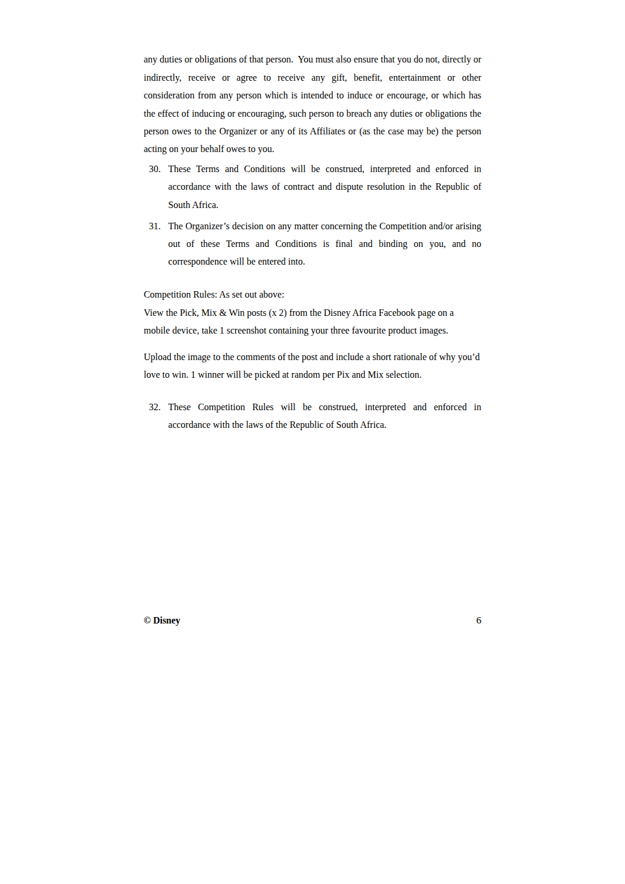any duties or obligations of that person. You must also ensure that you do not, directly or indirectly, receive or agree to receive any gift, benefit, entertainment or other consideration from any person which is intended to induce or encourage, or which has the effect of inducing or encouraging, such person to breach any duties or obligations the person owes to the Organizer or any of its Affiliates or (as the case may be) the person acting on your behalf owes to you.
30. These Terms and Conditions will be construed, interpreted and enforced in accordance with the laws of contract and dispute resolution in the Republic of South Africa.
31. The Organizer’s decision on any matter concerning the Competition and/or arising out of these Terms and Conditions is final and binding on you, and no correspondence will be entered into.
Competition Rules: As set out above:
View the Pick, Mix & Win posts (x 2) from the Disney Africa Facebook page on a mobile device, take 1 screenshot containing your three favourite product images.
Upload the image to the comments of the post and include a short rationale of why you’d love to win. 1 winner will be picked at random per Pix and Mix selection.
32. These Competition Rules will be construed, interpreted and enforced in accordance with the laws of the Republic of South Africa.
© Disney 6